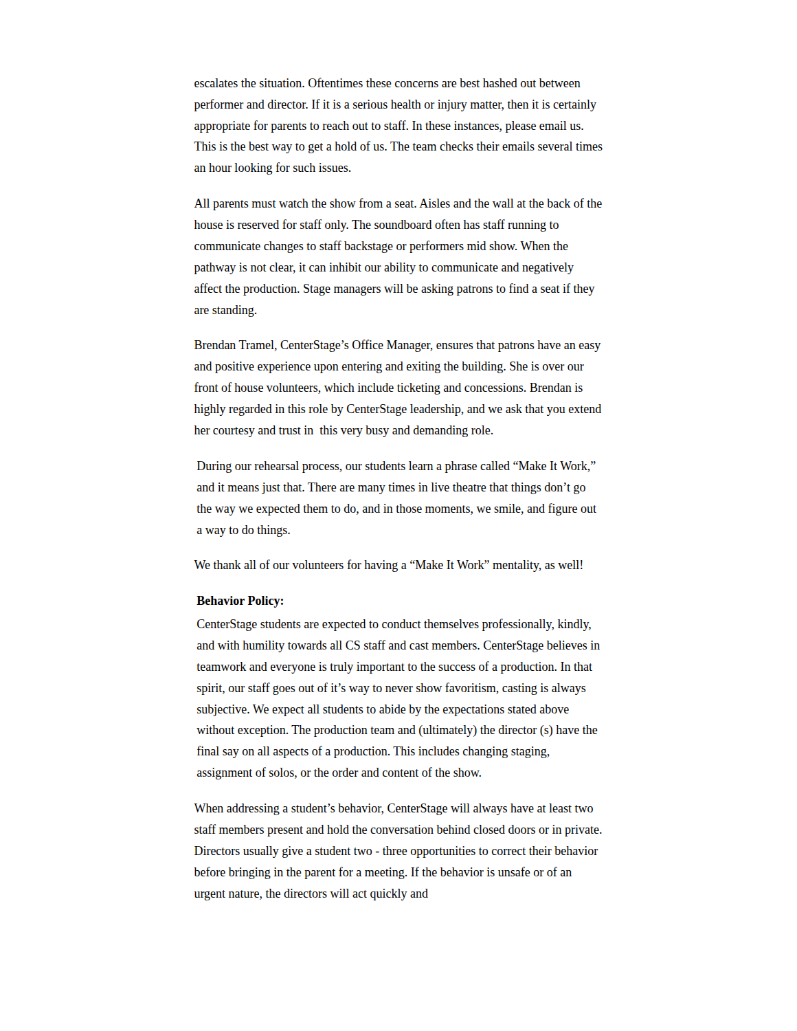escalates the situation. Oftentimes these concerns are best hashed out between performer and director. If it is a serious health or injury matter, then it is certainly appropriate for parents to reach out to staff. In these instances, please email us. This is the best way to get a hold of us. The team checks their emails several times an hour looking for such issues.
All parents must watch the show from a seat. Aisles and the wall at the back of the house is reserved for staff only. The soundboard often has staff running to communicate changes to staff backstage or performers mid show. When the pathway is not clear, it can inhibit our ability to communicate and negatively affect the production. Stage managers will be asking patrons to find a seat if they are standing.
Brendan Tramel, CenterStage’s Office Manager, ensures that patrons have an easy and positive experience upon entering and exiting the building. She is over our front of house volunteers, which include ticketing and concessions. Brendan is highly regarded in this role by CenterStage leadership, and we ask that you extend her courtesy and trust in this very busy and demanding role.
During our rehearsal process, our students learn a phrase called “Make It Work,” and it means just that. There are many times in live theatre that things don’t go the way we expected them to do, and in those moments, we smile, and figure out a way to do things.
We thank all of our volunteers for having a “Make It Work” mentality, as well!
Behavior Policy:
CenterStage students are expected to conduct themselves professionally, kindly, and with humility towards all CS staff and cast members. CenterStage believes in teamwork and everyone is truly important to the success of a production. In that spirit, our staff goes out of it’s way to never show favoritism, casting is always subjective. We expect all students to abide by the expectations stated above without exception. The production team and (ultimately) the director (s) have the final say on all aspects of a production. This includes changing staging, assignment of solos, or the order and content of the show.
When addressing a student’s behavior, CenterStage will always have at least two staff members present and hold the conversation behind closed doors or in private. Directors usually give a student two - three opportunities to correct their behavior before bringing in the parent for a meeting. If the behavior is unsafe or of an urgent nature, the directors will act quickly and